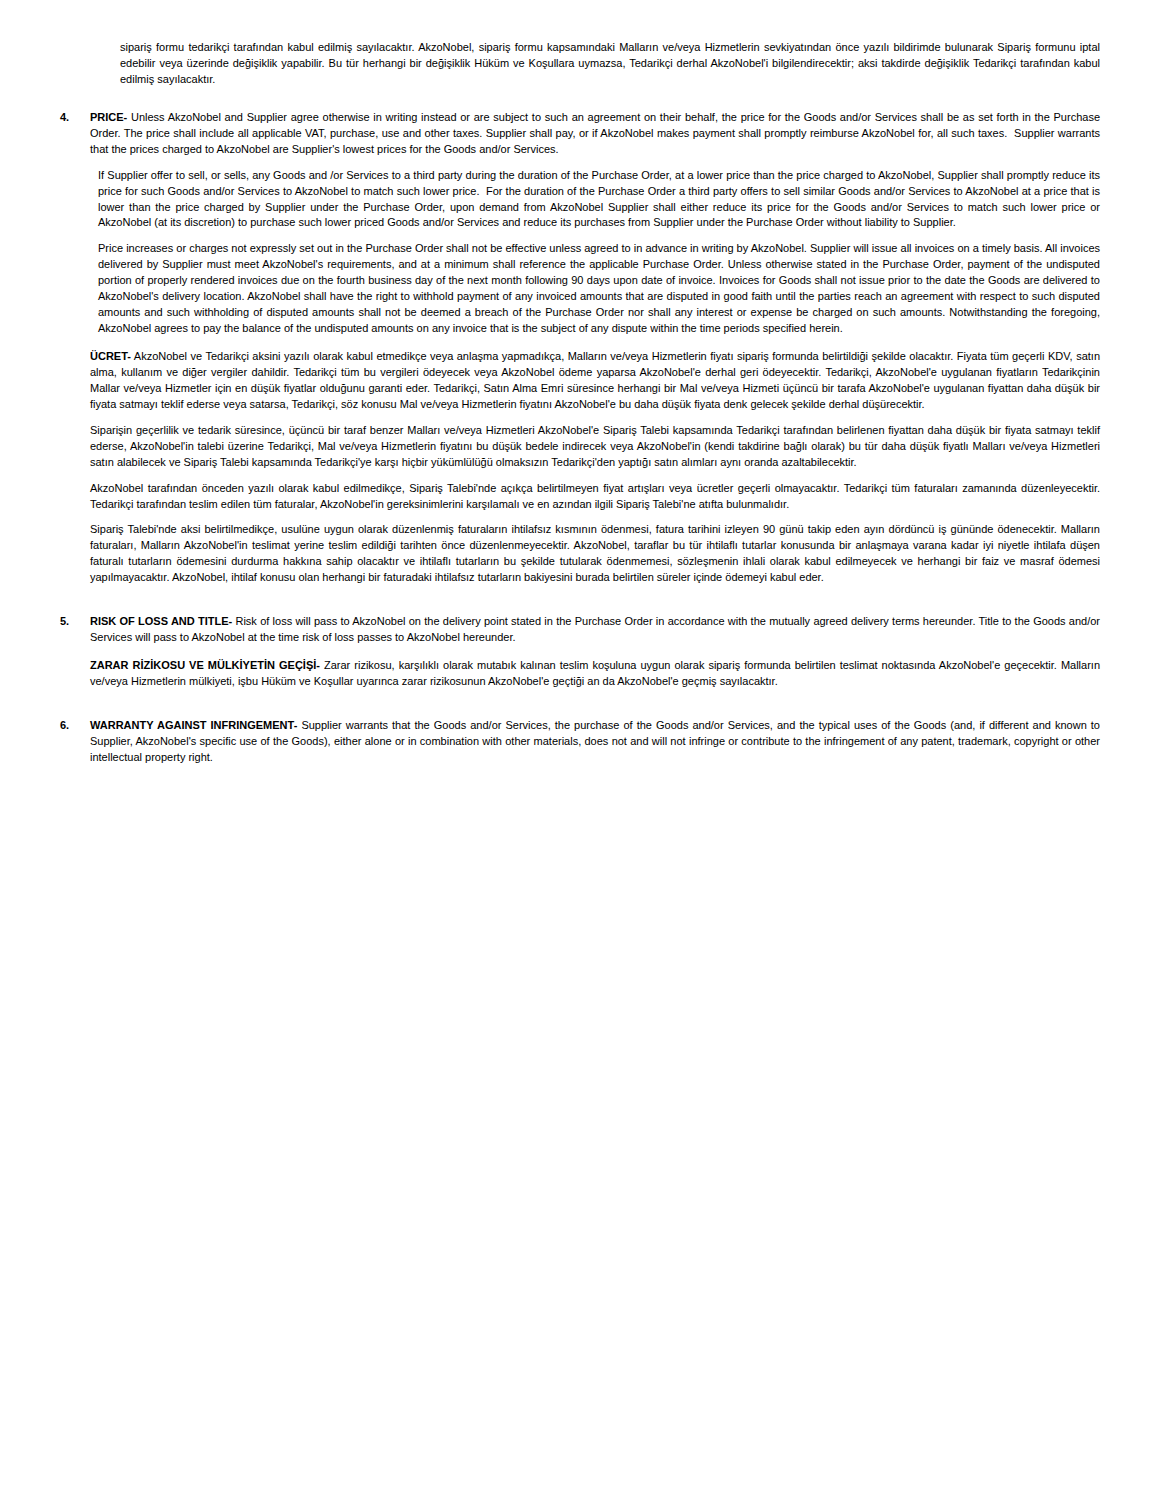sipariş formu tedarikçi tarafından kabul edilmiş sayılacaktır. AkzoNobel, sipariş formu kapsamındaki Malların ve/veya Hizmetlerin sevkiyatından önce yazılı bildirimde bulunarak Sipariş formunu iptal edebilir veya üzerinde değişiklik yapabilir. Bu tür herhangi bir değişiklik Hüküm ve Koşullara uymazsa, Tedarikçi derhal AkzoNobel'i bilgilendirecektir; aksi takdirde değişiklik Tedarikçi tarafından kabul edilmiş sayılacaktır.
4.
PRICE- Unless AkzoNobel and Supplier agree otherwise in writing instead or are subject to such an agreement on their behalf, the price for the Goods and/or Services shall be as set forth in the Purchase Order. The price shall include all applicable VAT, purchase, use and other taxes. Supplier shall pay, or if AkzoNobel makes payment shall promptly reimburse AkzoNobel for, all such taxes. Supplier warrants that the prices charged to AkzoNobel are Supplier's lowest prices for the Goods and/or Services.
If Supplier offer to sell, or sells, any Goods and /or Services to a third party during the duration of the Purchase Order, at a lower price than the price charged to AkzoNobel, Supplier shall promptly reduce its price for such Goods and/or Services to AkzoNobel to match such lower price. For the duration of the Purchase Order a third party offers to sell similar Goods and/or Services to AkzoNobel at a price that is lower than the price charged by Supplier under the Purchase Order, upon demand from AkzoNobel Supplier shall either reduce its price for the Goods and/or Services to match such lower price or AkzoNobel (at its discretion) to purchase such lower priced Goods and/or Services and reduce its purchases from Supplier under the Purchase Order without liability to Supplier.
Price increases or charges not expressly set out in the Purchase Order shall not be effective unless agreed to in advance in writing by AkzoNobel. Supplier will issue all invoices on a timely basis. All invoices delivered by Supplier must meet AkzoNobel's requirements, and at a minimum shall reference the applicable Purchase Order. Unless otherwise stated in the Purchase Order, payment of the undisputed portion of properly rendered invoices due on the fourth business day of the next month following 90 days upon date of invoice. Invoices for Goods shall not issue prior to the date the Goods are delivered to AkzoNobel's delivery location. AkzoNobel shall have the right to withhold payment of any invoiced amounts that are disputed in good faith until the parties reach an agreement with respect to such disputed amounts and such withholding of disputed amounts shall not be deemed a breach of the Purchase Order nor shall any interest or expense be charged on such amounts. Notwithstanding the foregoing, AkzoNobel agrees to pay the balance of the undisputed amounts on any invoice that is the subject of any dispute within the time periods specified herein.
ÜCRET- AkzoNobel ve Tedarikçi aksini yazılı olarak kabul etmedikçe veya anlaşma yapmadıkça, Malların ve/veya Hizmetlerin fiyatı sipariş formunda belirtildiği şekilde olacaktır. Fiyata tüm geçerli KDV, satın alma, kullanım ve diğer vergiler dahildir. Tedarikçi tüm bu vergileri ödeyecek veya AkzoNobel ödeme yaparsa AkzoNobel'e derhal geri ödeyecektir. Tedarikçi, AkzoNobel'e uygulanan fiyatların Tedarikçinin Mallar ve/veya Hizmetler için en düşük fiyatlar olduğunu garanti eder. Tedarikçi, Satın Alma Emri süresince herhangi bir Mal ve/veya Hizmeti üçüncü bir tarafa AkzoNobel'e uygulanan fiyattan daha düşük bir fiyata satmayı teklif ederse veya satarsa, Tedarikçi, söz konusu Mal ve/veya Hizmetlerin fiyatını AkzoNobel'e bu daha düşük fiyata denk gelecek şekilde derhal düşürecektir.
Siparişin geçerlilik ve tedarik süresince, üçüncü bir taraf benzer Malları ve/veya Hizmetleri AkzoNobel'e Sipariş Talebi kapsamında Tedarikçi tarafından belirlenen fiyattan daha düşük bir fiyata satmayı teklif ederse, AkzoNobel'in talebi üzerine Tedarikçi, Mal ve/veya Hizmetlerin fiyatını bu düşük bedele indirecek veya AkzoNobel'in (kendi takdirine bağlı olarak) bu tür daha düşük fiyatlı Malları ve/veya Hizmetleri satın alabilecek ve Sipariş Talebi kapsamında Tedarikçi'ye karşı hiçbir yükümlülüğü olmaksızın Tedarikçi'den yaptığı satın alımları aynı oranda azaltabilecektir.
AkzoNobel tarafından önceden yazılı olarak kabul edilmedikçe, Sipariş Talebi'nde açıkça belirtilmeyen fiyat artışları veya ücretler geçerli olmayacaktır. Tedarikçi tüm faturaları zamanında düzenleyecektir. Tedarikçi tarafından teslim edilen tüm faturalar, AkzoNobel'in gereksinimlerini karşılamalı ve en azından ilgili Sipariş Talebi'ne atıfta bulunmalıdır.
Sipariş Talebi'nde aksi belirtilmedikçe, usulüne uygun olarak düzenlenmiş faturaların ihtilafsız kısmının ödenmesi, fatura tarihini izleyen 90 günü takip eden ayın dördüncü iş gününde ödenecektir. Malların faturaları, Malların AkzoNobel'in teslimat yerine teslim edildiği tarihten önce düzenlenmeyecektir. AkzoNobel, taraflar bu tür ihtilaflı tutarlar konusunda bir anlaşmaya varana kadar iyi niyetle ihtilafa düşen faturalı tutarların ödemesini durdurma hakkına sahip olacaktır ve ihtilaflı tutarların bu şekilde tutularak ödenmemesi, sözleşmenin ihlali olarak kabul edilmeyecek ve herhangi bir faiz ve masraf ödemesi yapılmayacaktır. AkzoNobel, ihtilaf konusu olan herhangi bir faturadaki ihtilafsız tutarların bakiyesini burada belirtilen süreler içinde ödemeyi kabul eder.
5.
RISK OF LOSS AND TITLE- Risk of loss will pass to AkzoNobel on the delivery point stated in the Purchase Order in accordance with the mutually agreed delivery terms hereunder. Title to the Goods and/or Services will pass to AkzoNobel at the time risk of loss passes to AkzoNobel hereunder.
ZARAR RİZİKOSU VE MÜLKİYETİN GEÇİŞİ- Zarar rizikosu, karşılıklı olarak mutabık kalınan teslim koşuluna uygun olarak sipariş formunda belirtilen teslimat noktasında AkzoNobel'e geçecektir. Malların ve/veya Hizmetlerin mülkiyeti, işbu Hüküm ve Koşullar uyarınca zarar rizikosunun AkzoNobel'e geçtiği an da AkzoNobel'e geçmiş sayılacaktır.
6.
WARRANTY AGAINST INFRINGEMENT- Supplier warrants that the Goods and/or Services, the purchase of the Goods and/or Services, and the typical uses of the Goods (and, if different and known to Supplier, AkzoNobel's specific use of the Goods), either alone or in combination with other materials, does not and will not infringe or contribute to the infringement of any patent, trademark, copyright or other intellectual property right.